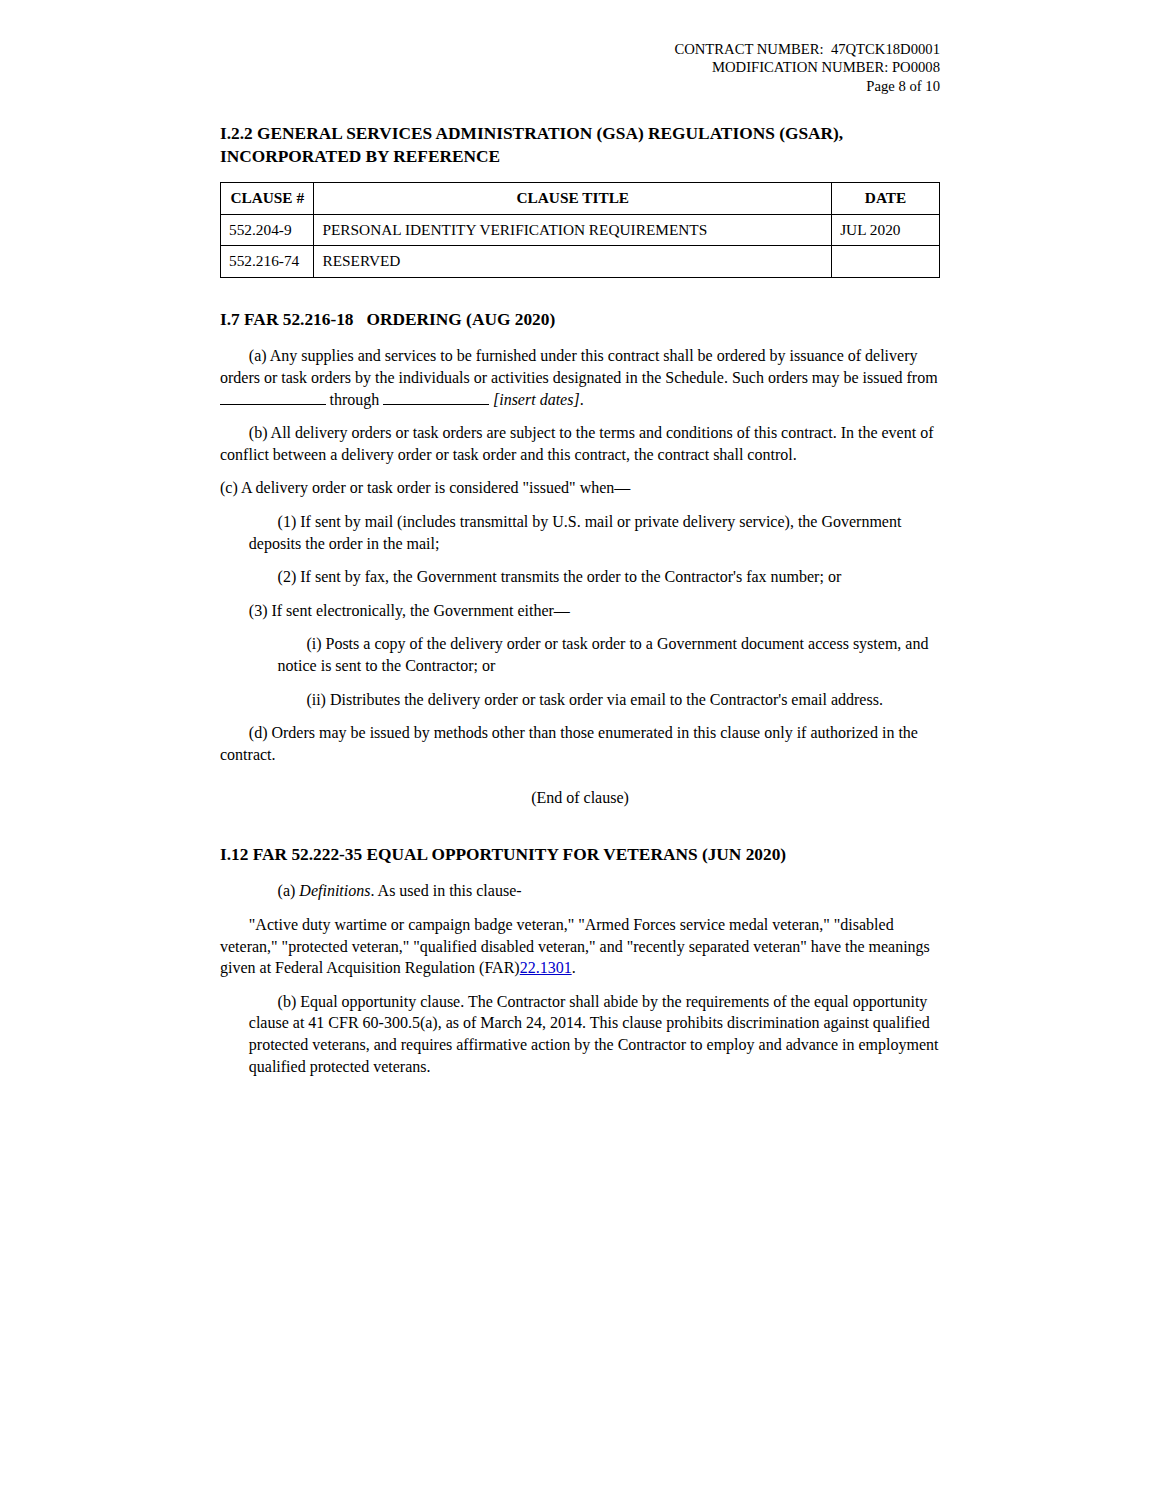CONTRACT NUMBER: 47QTCK18D0001
MODIFICATION NUMBER: PO0008
Page 8 of 10
I.2.2 GENERAL SERVICES ADMINISTRATION (GSA) REGULATIONS (GSAR), INCORPORATED BY REFERENCE
| CLAUSE # | CLAUSE TITLE | DATE |
| --- | --- | --- |
| 552.204-9 | PERSONAL IDENTITY VERIFICATION REQUIREMENTS | JUL 2020 |
| 552.216-74 | RESERVED | |
I.7 FAR 52.216-18 ORDERING (AUG 2020)
(a) Any supplies and services to be furnished under this contract shall be ordered by issuance of delivery orders or task orders by the individuals or activities designated in the Schedule. Such orders may be issued from through [insert dates].
(b) All delivery orders or task orders are subject to the terms and conditions of this contract. In the event of conflict between a delivery order or task order and this contract, the contract shall control.
(c) A delivery order or task order is considered "issued" when—
(1) If sent by mail (includes transmittal by U.S. mail or private delivery service), the Government deposits the order in the mail;
(2) If sent by fax, the Government transmits the order to the Contractor's fax number; or
(3) If sent electronically, the Government either—
(i) Posts a copy of the delivery order or task order to a Government document access system, and notice is sent to the Contractor; or
(ii) Distributes the delivery order or task order via email to the Contractor's email address.
(d) Orders may be issued by methods other than those enumerated in this clause only if authorized in the contract.
(End of clause)
I.12 FAR 52.222-35 EQUAL OPPORTUNITY FOR VETERANS (JUN 2020)
(a) Definitions. As used in this clause-
"Active duty wartime or campaign badge veteran," "Armed Forces service medal veteran," "disabled veteran," "protected veteran," "qualified disabled veteran," and "recently separated veteran" have the meanings given at Federal Acquisition Regulation (FAR)22.1301.
(b) Equal opportunity clause. The Contractor shall abide by the requirements of the equal opportunity clause at 41 CFR 60-300.5(a), as of March 24, 2014. This clause prohibits discrimination against qualified protected veterans, and requires affirmative action by the Contractor to employ and advance in employment qualified protected veterans.